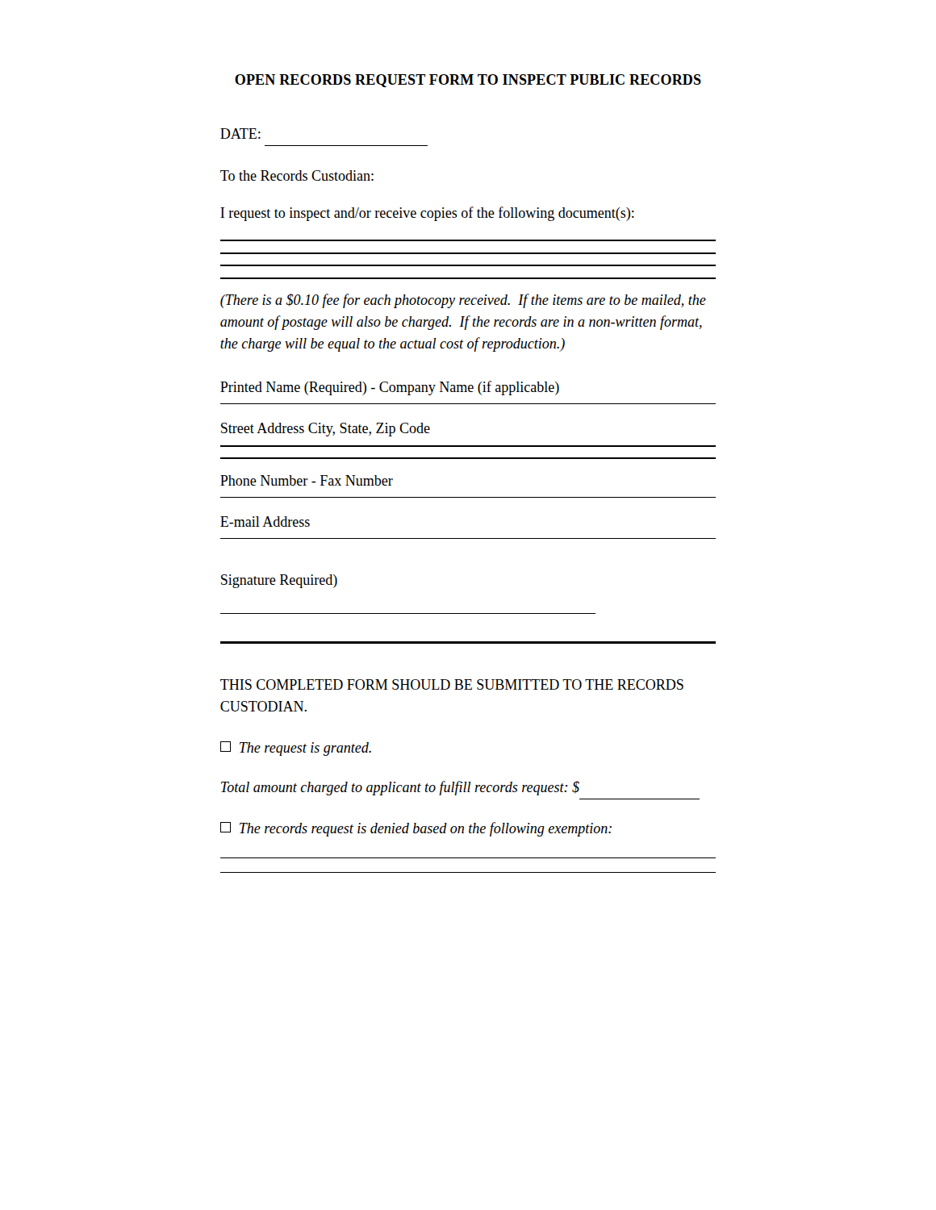OPEN RECORDS REQUEST FORM TO INSPECT PUBLIC RECORDS
DATE:
To the Records Custodian:
I request to inspect and/or receive copies of the following document(s):
(There is a $0.10 fee for each photocopy received. If the items are to be mailed, the amount of postage will also be charged. If the records are in a non-written format, the charge will be equal to the actual cost of reproduction.)
Printed Name (Required) - Company Name (if applicable)
Street Address City, State, Zip Code
Phone Number - Fax Number
E-mail Address
Signature Required)
THIS COMPLETED FORM SHOULD BE SUBMITTED TO THE RECORDS CUSTODIAN.
The request is granted.
Total amount charged to applicant to fulfill records request: $
The records request is denied based on the following exemption: